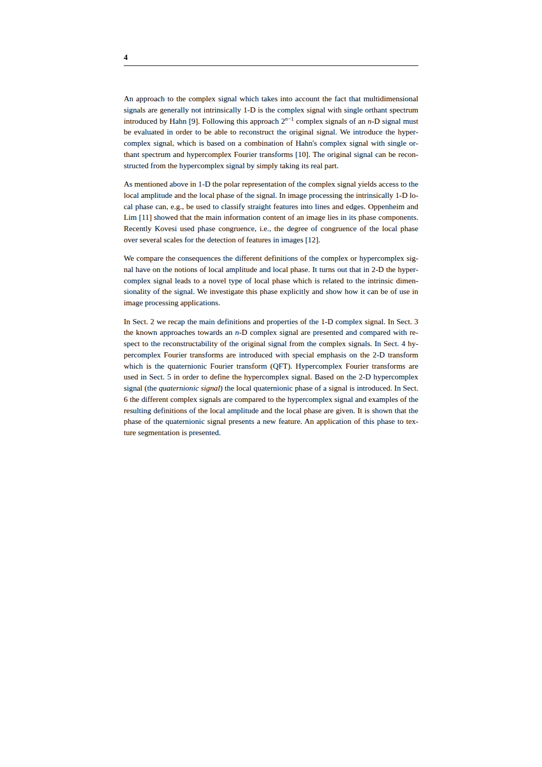4
An approach to the complex signal which takes into account the fact that multidimensional signals are generally not intrinsically 1-D is the complex signal with single orthant spectrum introduced by Hahn [9]. Following this approach 2n−1 complex signals of an n-D signal must be evaluated in order to be able to reconstruct the original signal. We introduce the hypercomplex signal, which is based on a combination of Hahn's complex signal with single orthant spectrum and hypercomplex Fourier transforms [10]. The original signal can be reconstructed from the hypercomplex signal by simply taking its real part.
As mentioned above in 1-D the polar representation of the complex signal yields access to the local amplitude and the local phase of the signal. In image processing the intrinsically 1-D local phase can, e.g., be used to classify straight features into lines and edges. Oppenheim and Lim [11] showed that the main information content of an image lies in its phase components. Recently Kovesi used phase congruence, i.e., the degree of congruence of the local phase over several scales for the detection of features in images [12].
We compare the consequences the different definitions of the complex or hypercomplex signal have on the notions of local amplitude and local phase. It turns out that in 2-D the hypercomplex signal leads to a novel type of local phase which is related to the intrinsic dimensionality of the signal. We investigate this phase explicitly and show how it can be of use in image processing applications.
In Sect. 2 we recap the main definitions and properties of the 1-D complex signal. In Sect. 3 the known approaches towards an n-D complex signal are presented and compared with respect to the reconstructability of the original signal from the complex signals. In Sect. 4 hypercomplex Fourier transforms are introduced with special emphasis on the 2-D transform which is the quaternionic Fourier transform (QFT). Hypercomplex Fourier transforms are used in Sect. 5 in order to define the hypercomplex signal. Based on the 2-D hypercomplex signal (the quaternionic signal) the local quaternionic phase of a signal is introduced. In Sect. 6 the different complex signals are compared to the hypercomplex signal and examples of the resulting definitions of the local amplitude and the local phase are given. It is shown that the phase of the quaternionic signal presents a new feature. An application of this phase to texture segmentation is presented.